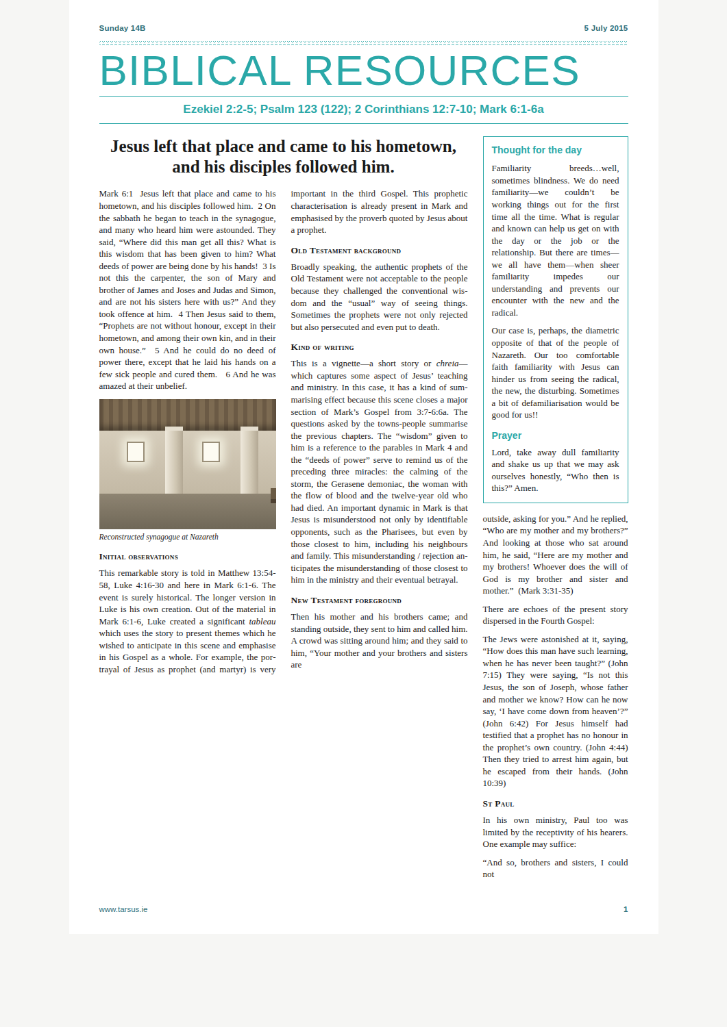Sunday 14B
5 July 2015
BIBLICAL RESOURCES
Ezekiel 2:2-5; Psalm 123 (122); 2 Corinthians 12:7-10; Mark 6:1-6a
Jesus left that place and came to his hometown, and his disciples followed him.
Mark 6:1 Jesus left that place and came to his hometown, and his disciples followed him. 2 On the sabbath he began to teach in the synagogue, and many who heard him were astounded. They said, “Where did this man get all this? What is this wisdom that has been given to him? What deeds of power are being done by his hands! 3 Is not this the carpenter, the son of Mary and brother of James and Joses and Judas and Simon, and are not his sisters here with us?” And they took offence at him. 4 Then Jesus said to them, “Prophets are not without honour, except in their hometown, and among their own kin, and in their own house.” 5 And he could do no deed of power there, except that he laid his hands on a few sick people and cured them. 6 And he was amazed at their unbelief.
Reconstructed synagogue at Nazareth
Initial observations
This remarkable story is told in Matthew 13:54-58, Luke 4:16-30 and here in Mark 6:1-6. The event is surely historical. The longer version in Luke is his own creation. Out of the material in Mark 6:1-6, Luke created a significant tableau which uses the story to present themes which he wished to anticipate in this scene and emphasise in his Gospel as a whole. For example, the portrayal of Jesus as prophet (and martyr) is very important in the third Gospel. This prophetic characterisation is already present in Mark and emphasised by the proverb quoted by Jesus about a prophet.
Old Testament background
Broadly speaking, the authentic prophets of the Old Testament were not acceptable to the people because they challenged the conventional wisdom and the “usual” way of seeing things. Sometimes the prophets were not only rejected but also persecuted and even put to death.
Kind of writing
This is a vignette—a short story or chreia—which captures some aspect of Jesus’ teaching and ministry. In this case, it has a kind of summarising effect because this scene closes a major section of Mark’s Gospel from 3:7-6:6a. The questions asked by the towns-people summarise the previous chapters. The “wisdom” given to him is a reference to the parables in Mark 4 and the “deeds of power” serve to remind us of the preceding three miracles: the calming of the storm, the Gerasene demoniac, the woman with the flow of blood and the twelve-year old who had died. An important dynamic in Mark is that Jesus is misunderstood not only by identifiable opponents, such as the Pharisees, but even by those closest to him, including his neighbours and family. This misunderstanding / rejection anticipates the misunderstanding of those closest to him in the ministry and their eventual betrayal.
New Testament foreground
Then his mother and his brothers came; and standing outside, they sent to him and called him. A crowd was sitting around him; and they said to him, “Your mother and your brothers and sisters are
Thought for the day
Familiarity breeds…well, sometimes blindness. We do need familiarity—we couldn’t be working things out for the first time all the time. What is regular and known can help us get on with the day or the job or the relationship. But there are times—we all have them—when sheer familiarity impedes our understanding and prevents our encounter with the new and the radical.
Our case is, perhaps, the diametric opposite of that of the people of Nazareth. Our too comfortable faith familiarity with Jesus can hinder us from seeing the radical, the new, the disturbing. Sometimes a bit of defamiliarisation would be good for us!!
Prayer
Lord, take away dull familiarity and shake us up that we may ask ourselves honestly, “Who then is this?” Amen.
outside, asking for you.” And he replied, “Who are my mother and my brothers?” And looking at those who sat around him, he said, “Here are my mother and my brothers! Whoever does the will of God is my brother and sister and mother.” (Mark 3:31-35)
There are echoes of the present story dispersed in the Fourth Gospel:
The Jews were astonished at it, saying, “How does this man have such learning, when he has never been taught?” (John 7:15) They were saying, “Is not this Jesus, the son of Joseph, whose father and mother we know? How can he now say, ‘I have come down from heaven’?” (John 6:42) For Jesus himself had testified that a prophet has no honour in the prophet’s own country. (John 4:44) Then they tried to arrest him again, but he escaped from their hands. (John 10:39)
St Paul
In his own ministry, Paul too was limited by the receptivity of his hearers. One example may suffice:
“And so, brothers and sisters, I could not
www.tarsus.ie
1